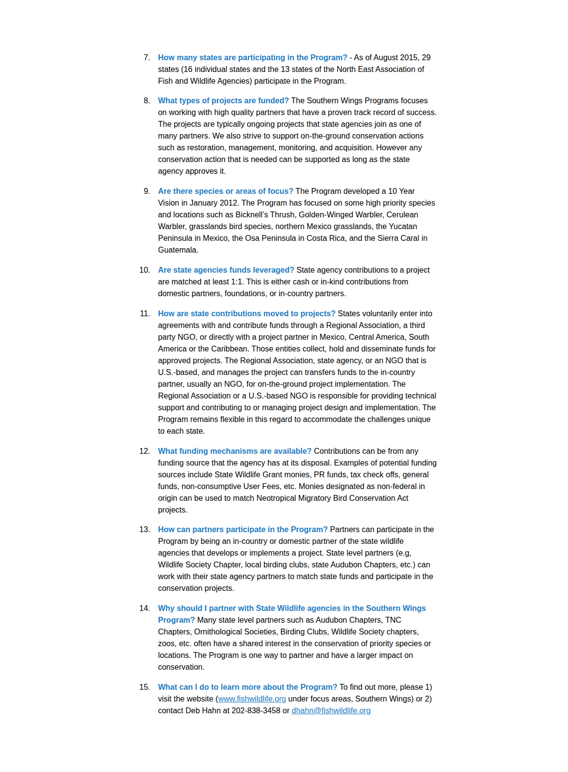How many states are participating in the Program? - As of August 2015, 29 states (16 individual states and the 13 states of the North East Association of Fish and Wildlife Agencies) participate in the Program.
What types of projects are funded? The Southern Wings Programs focuses on working with high quality partners that have a proven track record of success. The projects are typically ongoing projects that state agencies join as one of many partners. We also strive to support on-the-ground conservation actions such as restoration, management, monitoring, and acquisition. However any conservation action that is needed can be supported as long as the state agency approves it.
Are there species or areas of focus? The Program developed a 10 Year Vision in January 2012. The Program has focused on some high priority species and locations such as Bicknell’s Thrush, Golden-Winged Warbler, Cerulean Warbler, grasslands bird species, northern Mexico grasslands, the Yucatan Peninsula in Mexico, the Osa Peninsula in Costa Rica, and the Sierra Caral in Guatemala.
Are state agencies funds leveraged? State agency contributions to a project are matched at least 1:1. This is either cash or in-kind contributions from domestic partners, foundations, or in-country partners.
How are state contributions moved to projects? States voluntarily enter into agreements with and contribute funds through a Regional Association, a third party NGO, or directly with a project partner in Mexico, Central America, South America or the Caribbean. Those entities collect, hold and disseminate funds for approved projects. The Regional Association, state agency, or an NGO that is U.S.-based, and manages the project can transfers funds to the in-country partner, usually an NGO, for on-the-ground project implementation. The Regional Association or a U.S.-based NGO is responsible for providing technical support and contributing to or managing project design and implementation. The Program remains flexible in this regard to accommodate the challenges unique to each state.
What funding mechanisms are available? Contributions can be from any funding source that the agency has at its disposal. Examples of potential funding sources include State Wildlife Grant monies, PR funds, tax check offs, general funds, non-consumptive User Fees, etc. Monies designated as non-federal in origin can be used to match Neotropical Migratory Bird Conservation Act projects.
How can partners participate in the Program? Partners can participate in the Program by being an in-country or domestic partner of the state wildlife agencies that develops or implements a project. State level partners (e.g, Wildlife Society Chapter, local birding clubs, state Audubon Chapters, etc.) can work with their state agency partners to match state funds and participate in the conservation projects.
Why should I partner with State Wildlife agencies in the Southern Wings Program? Many state level partners such as Audubon Chapters, TNC Chapters, Ornithological Societies, Birding Clubs, Wildlife Society chapters, zoos, etc. often have a shared interest in the conservation of priority species or locations. The Program is one way to partner and have a larger impact on conservation.
What can I do to learn more about the Program? To find out more, please 1) visit the website (www.fishwildlife.org under focus areas, Southern Wings) or 2) contact Deb Hahn at 202-838-3458 or dhahn@fishwildlife.org